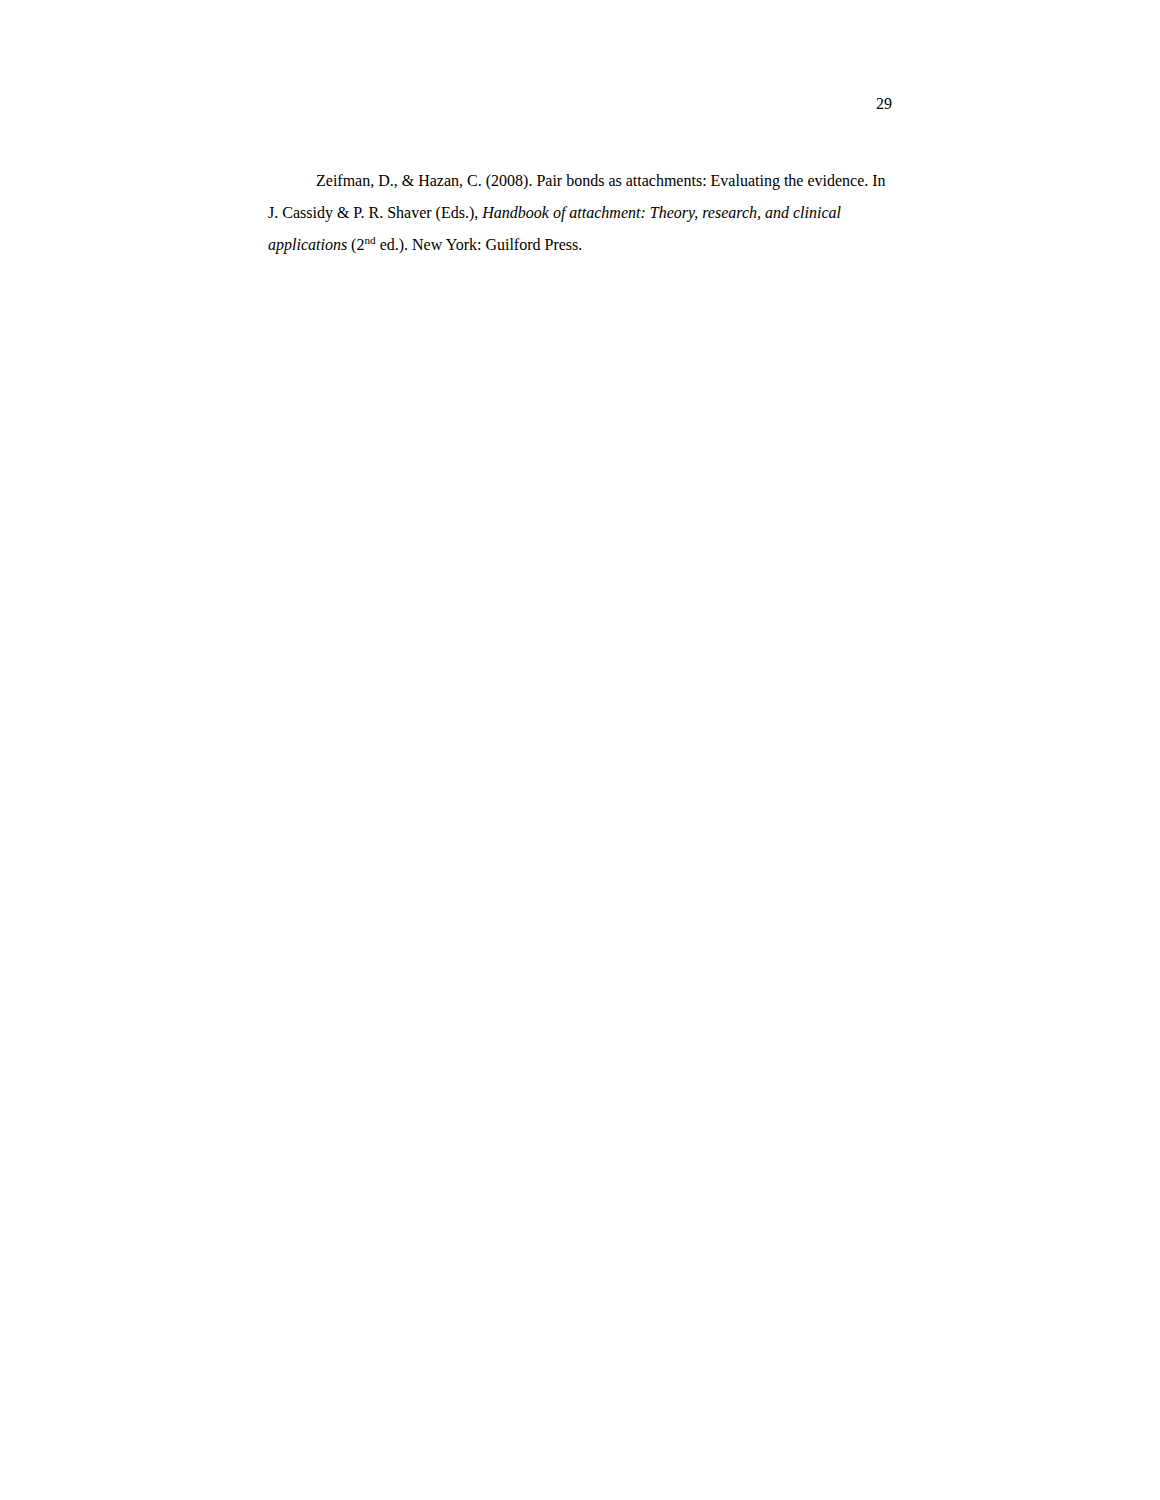29
Zeifman, D., & Hazan, C. (2008). Pair bonds as attachments: Evaluating the evidence. In J. Cassidy & P. R. Shaver (Eds.), Handbook of attachment: Theory, research, and clinical applications (2nd ed.). New York: Guilford Press.